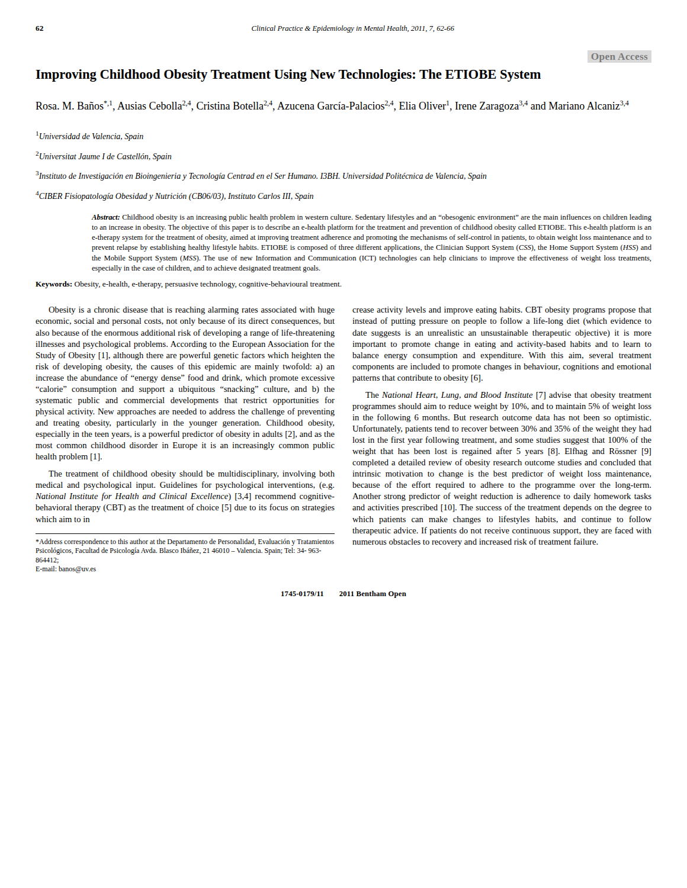62 Clinical Practice & Epidemiology in Mental Health, 2011, 7, 62-66
Open Access
Improving Childhood Obesity Treatment Using New Technologies: The ETIOBE System
Rosa. M. Baños*,1, Ausias Cebolla2,4, Cristina Botella2,4, Azucena García-Palacios2,4, Elia Oliver1, Irene Zaragoza3,4 and Mariano Alcaniz3,4
1Universidad de Valencia, Spain
2Universitat Jaume I de Castellón, Spain
3Instituto de Investigación en Bioingenieria y Tecnología Centrad en el Ser Humano. I3BH. Universidad Politécnica de Valencia, Spain
4CIBER Fisiopatología Obesidad y Nutrición (CB06/03), Instituto Carlos III, Spain
Abstract: Childhood obesity is an increasing public health problem in western culture. Sedentary lifestyles and an “obesogenic environment” are the main influences on children leading to an increase in obesity. The objective of this paper is to describe an e-health platform for the treatment and prevention of childhood obesity called ETIOBE. This e-health platform is an e-therapy system for the treatment of obesity, aimed at improving treatment adherence and promoting the mechanisms of self-control in patients, to obtain weight loss maintenance and to prevent relapse by establishing healthy lifestyle habits. ETIOBE is composed of three different applications, the Clinician Support System (CSS), the Home Support System (HSS) and the Mobile Support System (MSS). The use of new Information and Communication (ICT) technologies can help clinicians to improve the effectiveness of weight loss treatments, especially in the case of children, and to achieve designated treatment goals.
Keywords: Obesity, e-health, e-therapy, persuasive technology, cognitive-behavioural treatment.
Obesity is a chronic disease that is reaching alarming rates associated with huge economic, social and personal costs, not only because of its direct consequences, but also because of the enormous additional risk of developing a range of life-threatening illnesses and psychological problems. According to the European Association for the Study of Obesity [1], although there are powerful genetic factors which heighten the risk of developing obesity, the causes of this epidemic are mainly twofold: a) an increase the abundance of “energy dense” food and drink, which promote excessive “calorie” consumption and support a ubiquitous “snacking” culture, and b) the systematic public and commercial developments that restrict opportunities for physical activity. New approaches are needed to address the challenge of preventing and treating obesity, particularly in the younger generation. Childhood obesity, especially in the teen years, is a powerful predictor of obesity in adults [2], and as the most common childhood disorder in Europe it is an increasingly common public health problem [1].
The treatment of childhood obesity should be multidisciplinary, involving both medical and psychological input. Guidelines for psychological interventions, (e.g. National Institute for Health and Clinical Excellence) [3,4] recommend cognitive-behavioral therapy (CBT) as the treatment of choice [5] due to its focus on strategies which aim to in
*Address correspondence to this author at the Departamento de Personalidad, Evaluación y Tratamientos Psicológicos, Facultad de Psicología Avda. Blasco Ibáñez, 21 46010 – Valencia. Spain; Tel: 34- 963- 864412;
E-mail: banos@uv.es
crease activity levels and improve eating habits. CBT obesity programs propose that instead of putting pressure on people to follow a life-long diet (which evidence to date suggests is an unrealistic an unsustainable therapeutic objective) it is more important to promote change in eating and activity-based habits and to learn to balance energy consumption and expenditure. With this aim, several treatment components are included to promote changes in behaviour, cognitions and emotional patterns that contribute to obesity [6].
The National Heart, Lung, and Blood Institute [7] advise that obesity treatment programmes should aim to reduce weight by 10%, and to maintain 5% of weight loss in the following 6 months. But research outcome data has not been so optimistic. Unfortunately, patients tend to recover between 30% and 35% of the weight they had lost in the first year following treatment, and some studies suggest that 100% of the weight that has been lost is regained after 5 years [8]. Elfhag and Rössner [9] completed a detailed review of obesity research outcome studies and concluded that intrinsic motivation to change is the best predictor of weight loss maintenance, because of the effort required to adhere to the programme over the long-term. Another strong predictor of weight reduction is adherence to daily homework tasks and activities prescribed [10]. The success of the treatment depends on the degree to which patients can make changes to lifestyles habits, and continue to follow therapeutic advice. If patients do not receive continuous support, they are faced with numerous obstacles to recovery and increased risk of treatment failure.
1745-0179/112011 Bentham Open